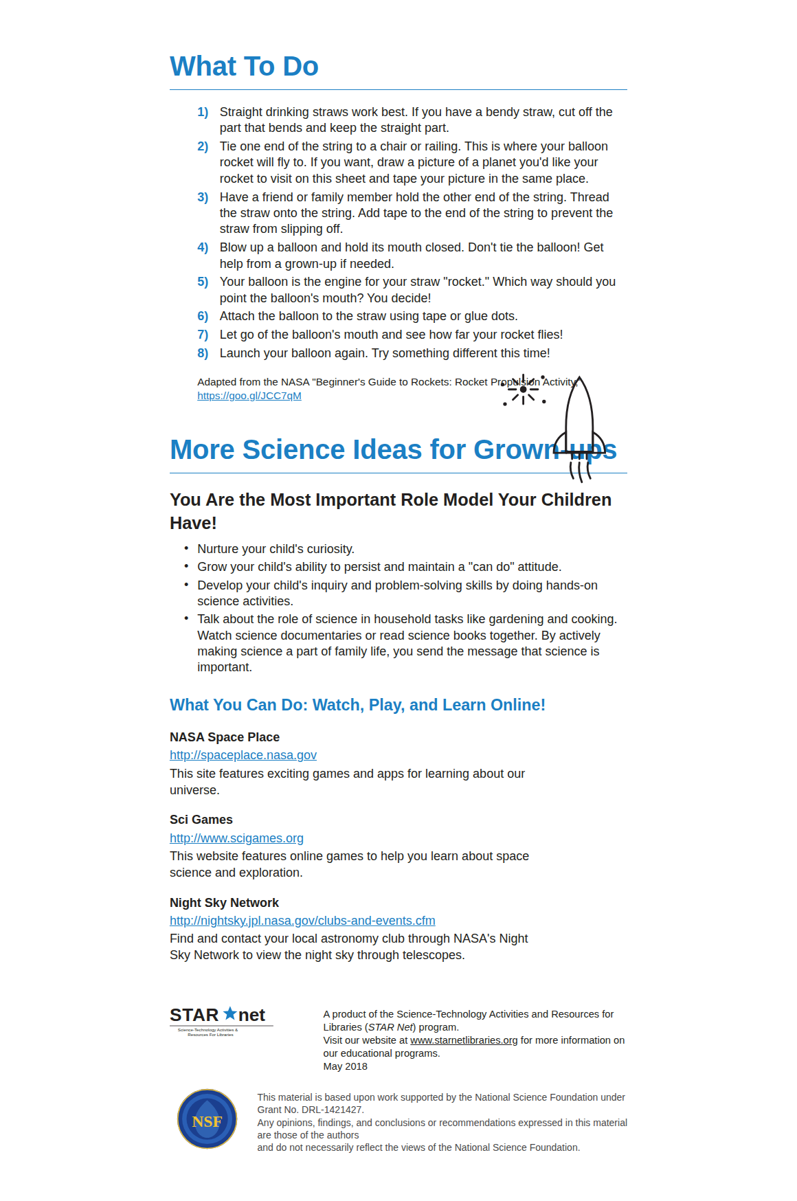What To Do
Straight drinking straws work best. If you have a bendy straw, cut off the part that bends and keep the straight part.
Tie one end of the string to a chair or railing. This is where your balloon rocket will fly to. If you want, draw a picture of a planet you'd like your rocket to visit on this sheet and tape your picture in the same place.
Have a friend or family member hold the other end of the string. Thread the straw onto the string. Add tape to the end of the string to prevent the straw from slipping off.
Blow up a balloon and hold its mouth closed. Don't tie the balloon! Get help from a grown-up if needed.
Your balloon is the engine for your straw "rocket." Which way should you point the balloon's mouth? You decide!
Attach the balloon to the straw using tape or glue dots.
Let go of the balloon's mouth and see how far your rocket flies!
Launch your balloon again. Try something different this time!
Adapted from the NASA "Beginner's Guide to Rockets: Rocket Propulsion Activity," https://goo.gl/JCC7qM
More Science Ideas for Grown-ups
You Are the Most Important Role Model Your Children Have!
Nurture your child's curiosity.
Grow your child's ability to persist and maintain a "can do" attitude.
Develop your child's inquiry and problem-solving skills by doing hands-on science activities.
Talk about the role of science in household tasks like gardening and cooking. Watch science documentaries or read science books together. By actively making science a part of family life, you send the message that science is important.
What You Can Do: Watch, Play, and Learn Online!
NASA Space Place
http://spaceplace.nasa.gov
This site features exciting games and apps for learning about our universe.
Sci Games
http://www.scigames.org
This website features online games to help you learn about space science and exploration.
Night Sky Network
http://nightsky.jpl.nasa.gov/clubs-and-events.cfm
Find and contact your local astronomy club through NASA's Night Sky Network to view the night sky through telescopes.
STAR net Science-Technology Activities & Resources For Libraries
A product of the Science-Technology Activities and Resources for Libraries (STAR Net) program.
Visit our website at www.starnetlibraries.org for more information on our educational programs.
May 2018
NSF
This material is based upon work supported by the National Science Foundation under Grant No. DRL-1421427.
Any opinions, findings, and conclusions or recommendations expressed in this material are those of the authors
and do not necessarily reflect the views of the National Science Foundation.